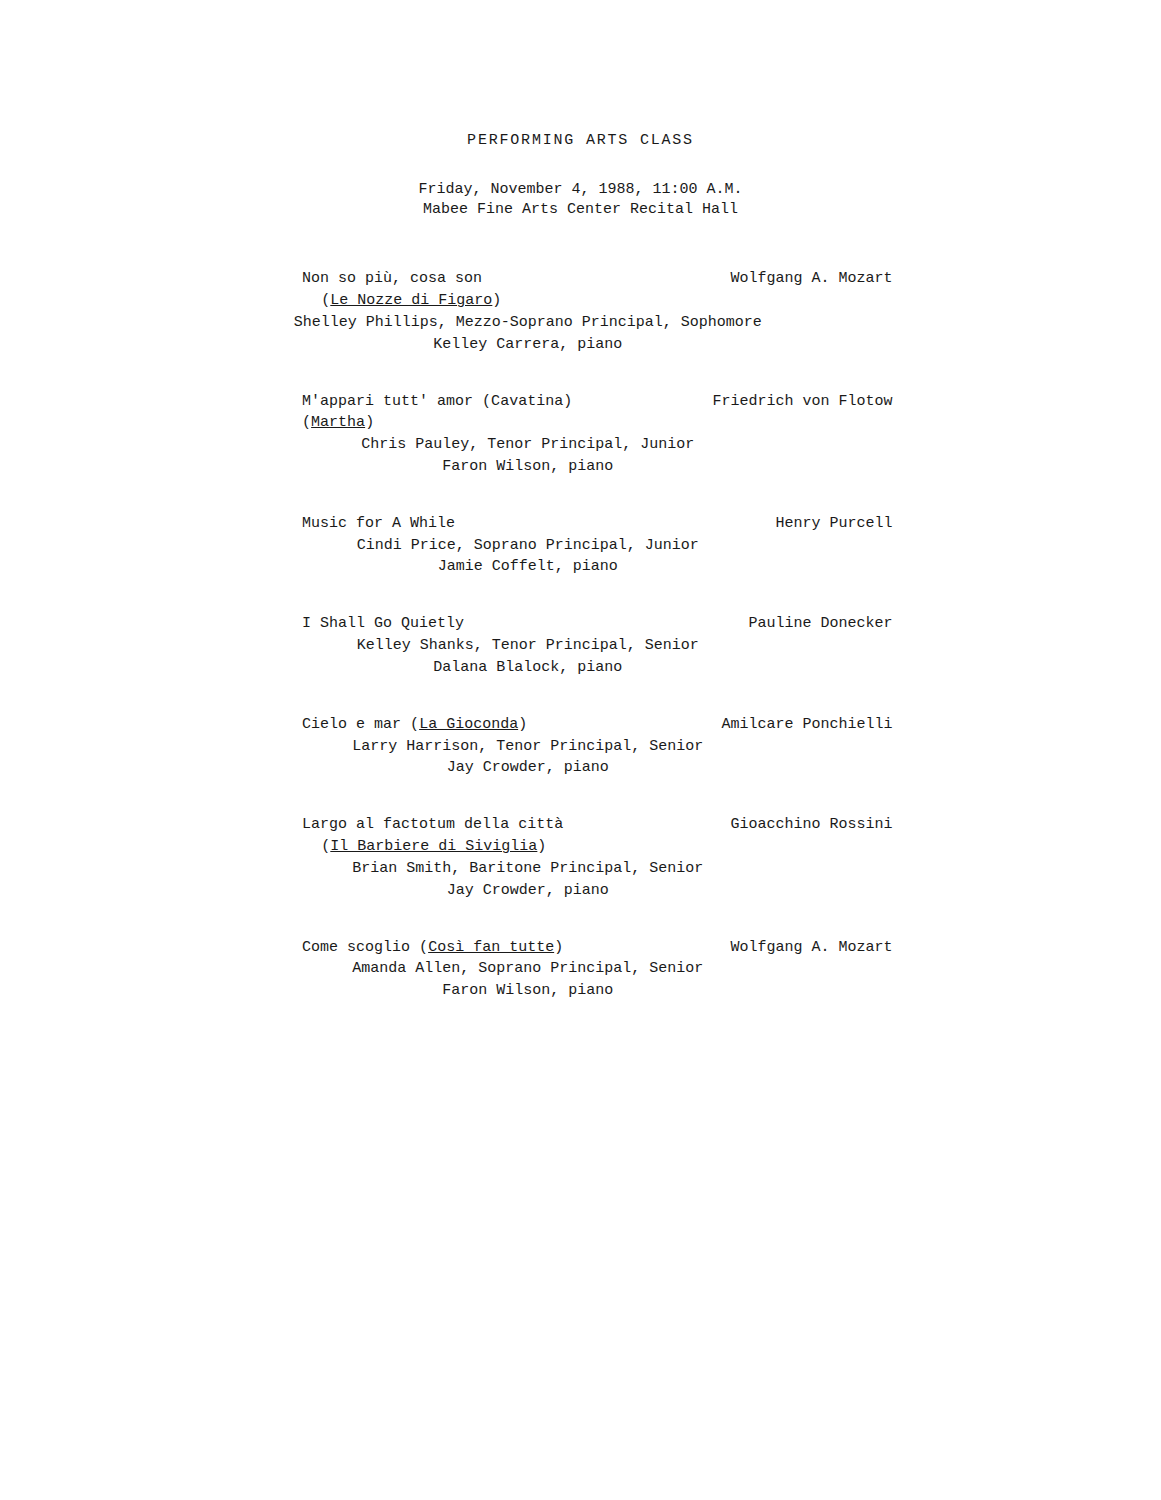PERFORMING ARTS CLASS
Friday, November 4, 1988, 11:00 A.M.
Mabee Fine Arts Center Recital Hall
Non so più, cosa son Wolfgang A. Mozart
(Le Nozze di Figaro)
Shelley Phillips, Mezzo-Soprano Principal, Sophomore
Kelley Carrera, piano
M'appari tutt' amor (Cavatina) Friedrich von Flotow
(Martha)
Chris Pauley, Tenor Principal, Junior
Faron Wilson, piano
Music for A While Henry Purcell
Cindi Price, Soprano Principal, Junior
Jamie Coffelt, piano
I Shall Go Quietly Pauline Donecker
Kelley Shanks, Tenor Principal, Senior
Dalana Blalock, piano
Cielo e mar (La Gioconda) Amilcare Ponchielli
Larry Harrison, Tenor Principal, Senior
Jay Crowder, piano
Largo al factotum della città Gioacchino Rossini
(Il Barbiere di Siviglia)
Brian Smith, Baritone Principal, Senior
Jay Crowder, piano
Come scoglio (Così fan tutte) Wolfgang A. Mozart
Amanda Allen, Soprano Principal, Senior
Faron Wilson, piano